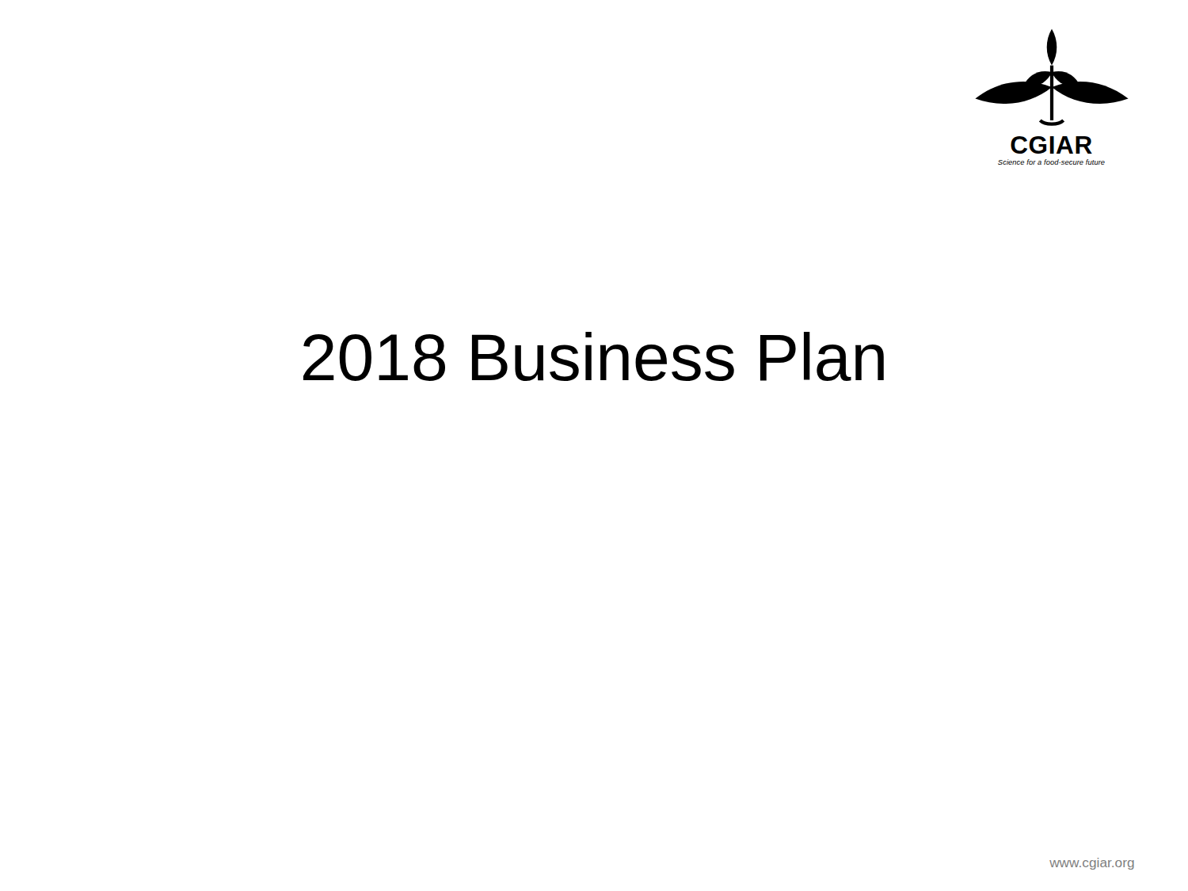CGIAR
Science for a food-secure future
2018 Business Plan
www.cgiar.org